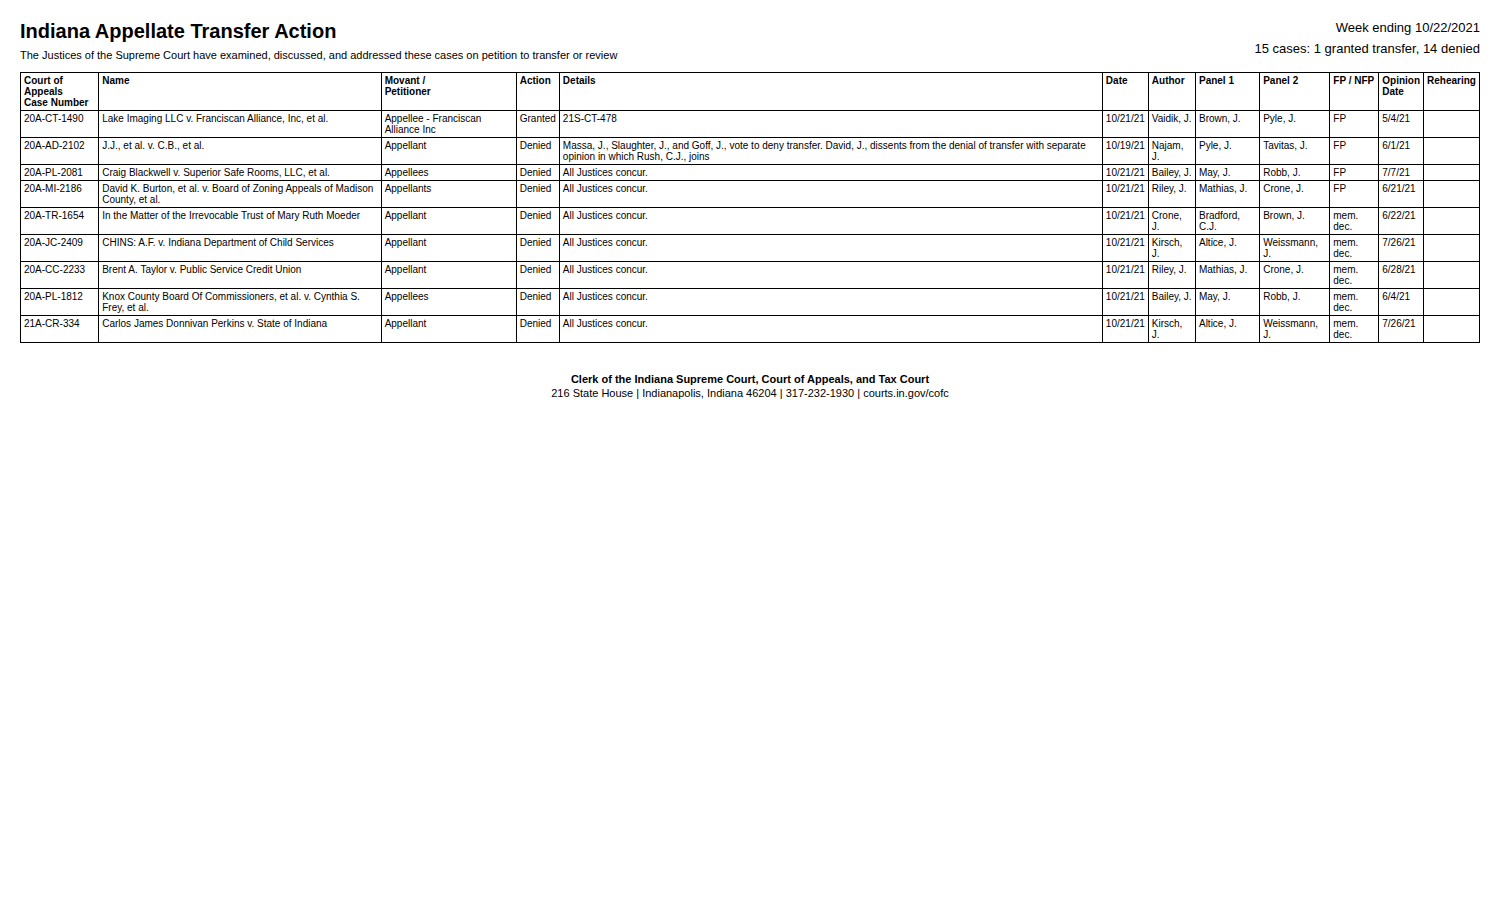Indiana Appellate Transfer Action
The Justices of the Supreme Court have examined, discussed, and addressed these cases on petition to transfer or review
Week ending 10/22/2021
15 cases: 1 granted transfer, 14 denied
| Court of Appeals Case Number | Name | Movant / Petitioner | Action | Details | Date | Author | Panel 1 | Panel 2 | FP / NFP | Opinion Date | Rehearing |
| --- | --- | --- | --- | --- | --- | --- | --- | --- | --- | --- | --- |
| 20A-CT-1490 | Lake Imaging LLC v. Franciscan Alliance, Inc, et al. | Appellee - Franciscan Alliance Inc | Granted | 21S-CT-478 | 10/21/21 | Vaidik, J. | Brown, J. | Pyle, J. | FP | 5/4/21 | |
| 20A-AD-2102 | J.J., et al. v. C.B., et al. | Appellant | Denied | Massa, J., Slaughter, J., and Goff, J., vote to deny transfer. David, J., dissents from the denial of transfer with separate opinion in which Rush, C.J., joins | 10/19/21 | Najam, J. | Pyle, J. | Tavitas, J. | FP | 6/1/21 | |
| 20A-PL-2081 | Craig Blackwell v. Superior Safe Rooms, LLC, et al. | Appellees | Denied | All Justices concur. | 10/21/21 | Bailey, J. | May, J. | Robb, J. | FP | 7/7/21 | |
| 20A-MI-2186 | David K. Burton, et al. v. Board of Zoning Appeals of Madison County, et al. | Appellants | Denied | All Justices concur. | 10/21/21 | Riley, J. | Mathias, J. | Crone, J. | FP | 6/21/21 | |
| 20A-TR-1654 | In the Matter of the Irrevocable Trust of Mary Ruth Moeder | Appellant | Denied | All Justices concur. | 10/21/21 | Crone, J. | Bradford, C.J. | Brown, J. | mem. dec. | 6/22/21 | |
| 20A-JC-2409 | CHINS: A.F. v. Indiana Department of Child Services | Appellant | Denied | All Justices concur. | 10/21/21 | Kirsch, J. | Altice, J. | Weissmann, J. | mem. dec. | 7/26/21 | |
| 20A-CC-2233 | Brent A. Taylor v. Public Service Credit Union | Appellant | Denied | All Justices concur. | 10/21/21 | Riley, J. | Mathias, J. | Crone, J. | mem. dec. | 6/28/21 | |
| 20A-PL-1812 | Knox County Board Of Commissioners, et al. v. Cynthia S. Frey, et al. | Appellees | Denied | All Justices concur. | 10/21/21 | Bailey, J. | May, J. | Robb, J. | mem. dec. | 6/4/21 | |
| 21A-CR-334 | Carlos James Donnivan Perkins v. State of Indiana | Appellant | Denied | All Justices concur. | 10/21/21 | Kirsch, J. | Altice, J. | Weissmann, J. | mem. dec. | 7/26/21 | |
Clerk of the Indiana Supreme Court, Court of Appeals, and Tax Court
216 State House | Indianapolis, Indiana 46204 | 317-232-1930 | courts.in.gov/cofc